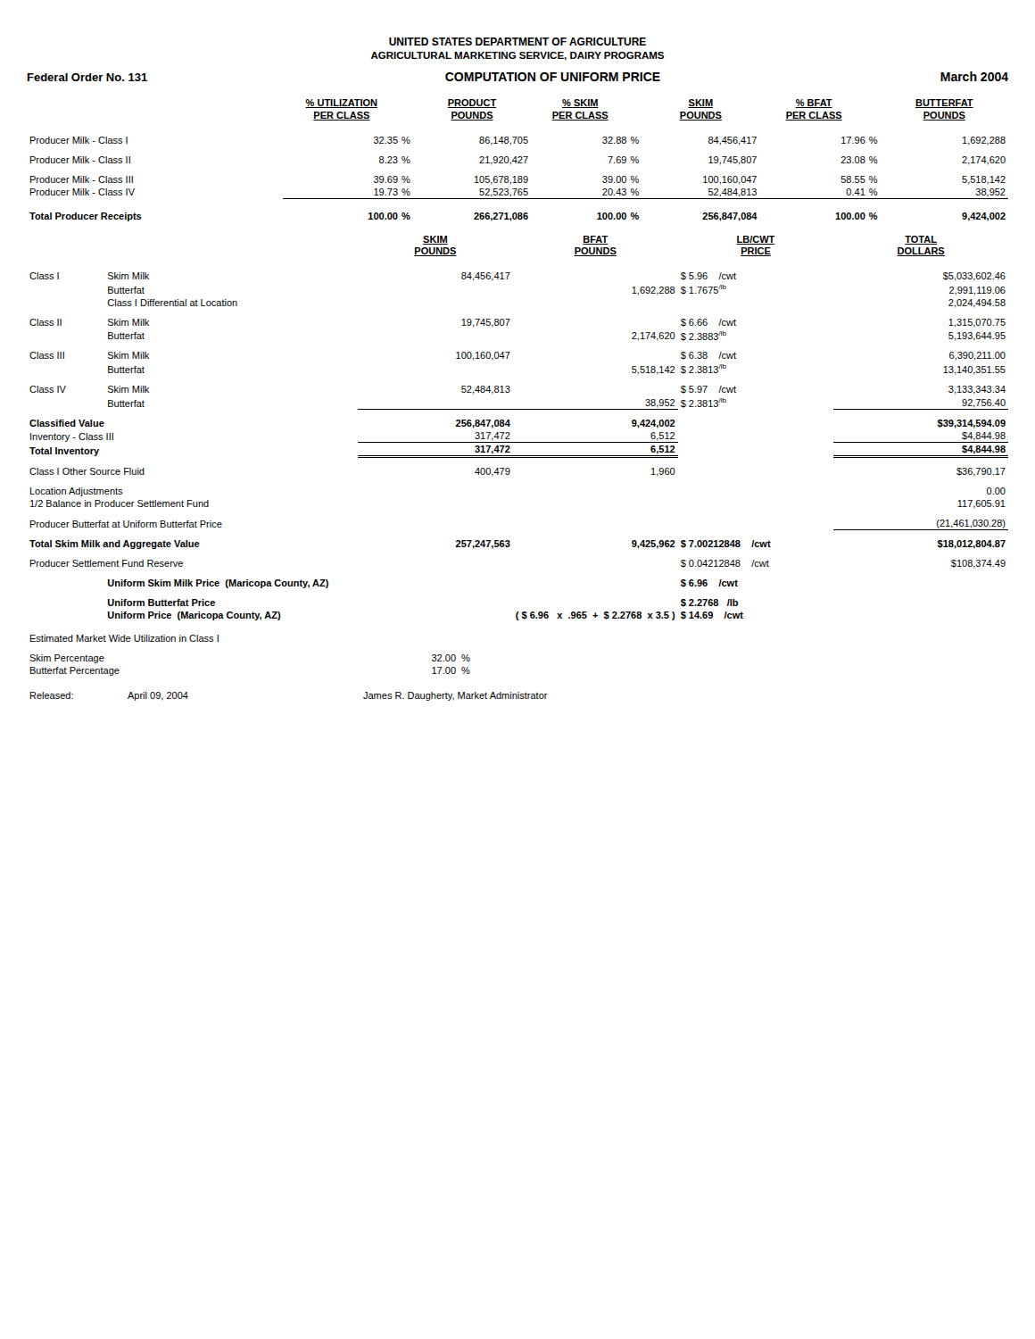UNITED STATES DEPARTMENT OF AGRICULTURE
AGRICULTURAL MARKETING SERVICE, DAIRY PROGRAMS
Federal Order No. 131
COMPUTATION OF UNIFORM PRICE
March 2004
| | % UTILIZATION PER CLASS | | PRODUCT POUNDS | % SKIM PER CLASS | | SKIM POUNDS | % BFAT PER CLASS | | BUTTERFAT POUNDS |
| Producer Milk - Class I | 32.35 | % | 86,148,705 | 32.88 | % | 84,456,417 | 17.96 | % | 1,692,288 |
| Producer Milk - Class II | 8.23 | % | 21,920,427 | 7.69 | % | 19,745,807 | 23.08 | % | 2,174,620 |
| Producer Milk - Class III | 39.69 | % | 105,678,189 | 39.00 | % | 100,160,047 | 58.55 | % | 5,518,142 |
| Producer Milk - Class IV | 19.73 | % | 52,523,765 | 20.43 | % | 52,484,813 | 0.41 | % | 38,952 |
| Total Producer Receipts | 100.00 | % | 266,271,086 | 100.00 | % | 256,847,084 | 100.00 | % | 9,424,002 |
| | | SKIM POUNDS | BFAT POUNDS | LB/CWT PRICE | TOTAL DOLLARS |
| Class I | Skim Milk | 84,456,417 | | $ 5.96 /cwt | $5,033,602.46 |
| | Butterfat | | 1,692,288 | $ 1.7675 /lb | 2,991,119.06 |
| | Class I Differential at Location | | | | 2,024,494.58 |
| Class II | Skim Milk | 19,745,807 | | $ 6.66 /cwt | 1,315,070.75 |
| | Butterfat | | 2,174,620 | $ 2.3883 /lb | 5,193,644.95 |
| Class III | Skim Milk | 100,160,047 | | $ 6.38 /cwt | 6,390,211.00 |
| | Butterfat | | 5,518,142 | $ 2.3813 /lb | 13,140,351.55 |
| Class IV | Skim Milk | 52,484,813 | | $ 5.97 /cwt | 3,133,343.34 |
| | Butterfat | | 38,952 | $ 2.3813 /lb | 92,756.40 |
| Classified Value | 256,847,084 | 9,424,002 | | $39,314,594.09 |
| Inventory - Class III | 317,472 | 6,512 | | $4,844.98 |
| Total Inventory | 317,472 | 6,512 | | $4,844.98 |
| Class I Other Source Fluid | 400,479 | 1,960 | | $36,790.17 |
| Location Adjustments | | | | 0.00 |
| 1/2 Balance in Producer Settlement Fund | | | | 117,605.91 |
| Producer Butterfat at Uniform Butterfat Price | | | | (21,461,030.28) |
| Total Skim Milk and Aggregate Value | 257,247,563 | 9,425,962 | $ 7.00212848 /cwt | $18,012,804.87 |
| Producer Settlement Fund Reserve | | | $ 0.04212848 /cwt | $108,374.49 |
| | Uniform Skim Milk Price (Maricopa County, AZ) | $ 6.96 /cwt | |
| | Uniform Butterfat Price | $ 2.2768 /lb | |
| | Uniform Price (Maricopa County, AZ) | ( $ 6.96 x .965 + $ 2.2768 x 3.5 ) | $ 14.69 /cwt | |
| Estimated Market Wide Utilization in Class I |
| Skim Percentage | 32.00 | % | |
| Butterfat Percentage | 17.00 | % | |
| Released: | April 09, 2004 | James R. Daugherty, Market Administrator |